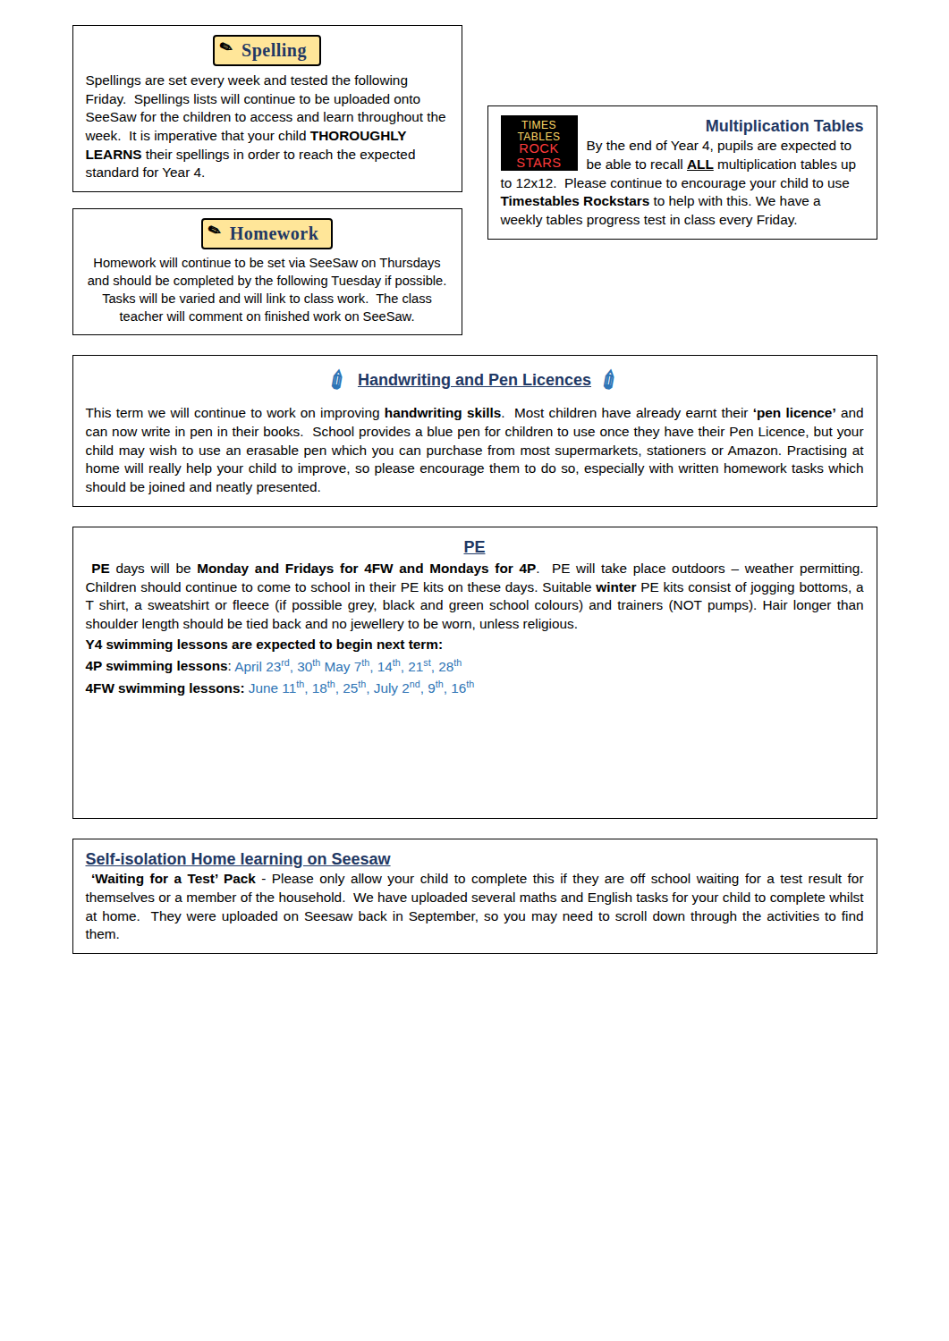Spelling
Spellings are set every week and tested the following Friday. Spellings lists will continue to be uploaded onto SeeSaw for the children to access and learn throughout the week. It is imperative that your child THOROUGHLY LEARNS their spellings in order to reach the expected standard for Year 4.
Homework
Homework will continue to be set via SeeSaw on Thursdays and should be completed by the following Tuesday if possible. Tasks will be varied and will link to class work. The class teacher will comment on finished work on SeeSaw.
TIMES TABLES ROCK STARS
Multiplication Tables
By the end of Year 4, pupils are expected to be able to recall ALL multiplication tables up to 12x12. Please continue to encourage your child to use Timestables Rockstars to help with this. We have a weekly tables progress test in class every Friday.
✐Handwriting and Pen Licences✐
This term we will continue to work on improving handwriting skills. Most children have already earnt their ‘pen licence’ and can now write in pen in their books. School provides a blue pen for children to use once they have their Pen Licence, but your child may wish to use an erasable pen which you can purchase from most supermarkets, stationers or Amazon. Practising at home will really help your child to improve, so please encourage them to do so, especially with written homework tasks which should be joined and neatly presented.
PE
PE days will be Monday and Fridays for 4FW and Mondays for 4P. PE will take place outdoors – weather permitting. Children should continue to come to school in their PE kits on these days. Suitable winter PE kits consist of jogging bottoms, a T shirt, a sweatshirt or fleece (if possible grey, black and green school colours) and trainers (NOT pumps). Hair longer than shoulder length should be tied back and no jewellery to be worn, unless religious.
Y4 swimming lessons are expected to begin next term:
4P swimming lessons: April 23rd, 30th May 7th, 14th, 21st, 28th
4FW swimming lessons: June 11th, 18th, 25th, July 2nd, 9th, 16th
Self-isolation Home learning on Seesaw
‘Waiting for a Test’ Pack - Please only allow your child to complete this if they are off school waiting for a test result for themselves or a member of the household. We have uploaded several maths and English tasks for your child to complete whilst at home. They were uploaded on Seesaw back in September, so you may need to scroll down through the activities to find them.